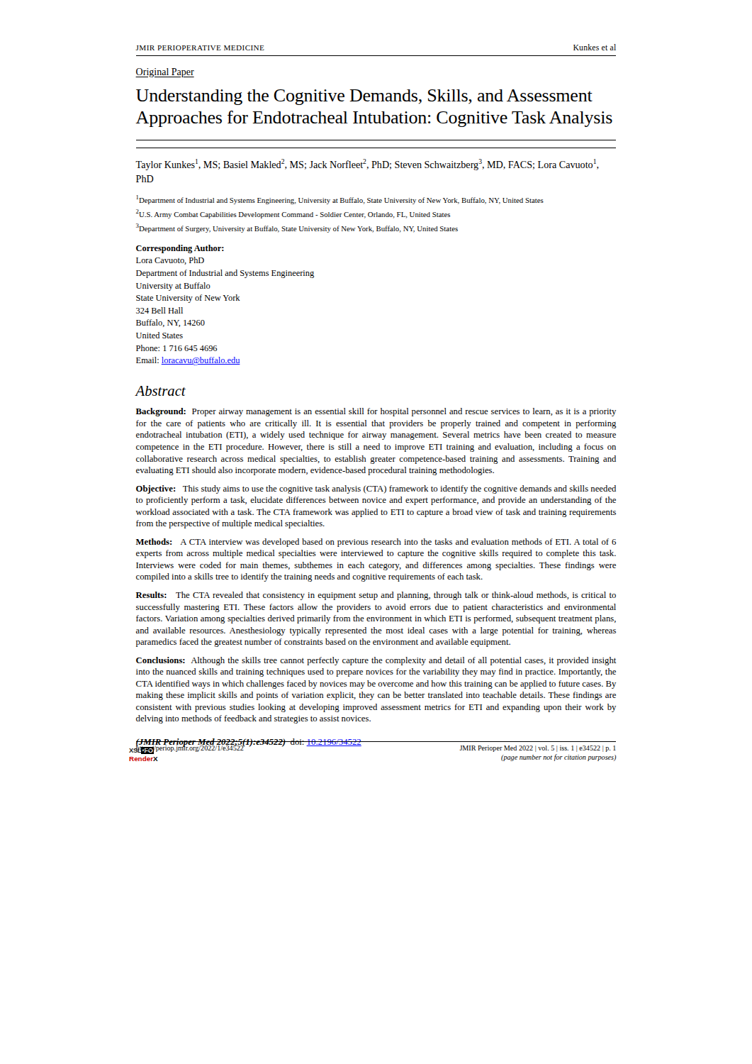JMIR Perioperative Medicine Kunkes et al
Original Paper
Understanding the Cognitive Demands, Skills, and Assessment Approaches for Endotracheal Intubation: Cognitive Task Analysis
Taylor Kunkes1, MS; Basiel Makled2, MS; Jack Norfleet2, PhD; Steven Schwaitzberg3, MD, FACS; Lora Cavuoto1, PhD
1Department of Industrial and Systems Engineering, University at Buffalo, State University of New York, Buffalo, NY, United States
2U.S. Army Combat Capabilities Development Command - Soldier Center, Orlando, FL, United States
3Department of Surgery, University at Buffalo, State University of New York, Buffalo, NY, United States
Corresponding Author:
Lora Cavuoto, PhD
Department of Industrial and Systems Engineering
University at Buffalo
State University of New York
324 Bell Hall
Buffalo, NY, 14260
United States
Phone: 1 716 645 4696
Email: loracavu@buffalo.edu
Abstract
Background: Proper airway management is an essential skill for hospital personnel and rescue services to learn, as it is a priority for the care of patients who are critically ill. It is essential that providers be properly trained and competent in performing endotracheal intubation (ETI), a widely used technique for airway management. Several metrics have been created to measure competence in the ETI procedure. However, there is still a need to improve ETI training and evaluation, including a focus on collaborative research across medical specialties, to establish greater competence-based training and assessments. Training and evaluating ETI should also incorporate modern, evidence-based procedural training methodologies.
Objective: This study aims to use the cognitive task analysis (CTA) framework to identify the cognitive demands and skills needed to proficiently perform a task, elucidate differences between novice and expert performance, and provide an understanding of the workload associated with a task. The CTA framework was applied to ETI to capture a broad view of task and training requirements from the perspective of multiple medical specialties.
Methods: A CTA interview was developed based on previous research into the tasks and evaluation methods of ETI. A total of 6 experts from across multiple medical specialties were interviewed to capture the cognitive skills required to complete this task. Interviews were coded for main themes, subthemes in each category, and differences among specialties. These findings were compiled into a skills tree to identify the training needs and cognitive requirements of each task.
Results: The CTA revealed that consistency in equipment setup and planning, through talk or think-aloud methods, is critical to successfully mastering ETI. These factors allow the providers to avoid errors due to patient characteristics and environmental factors. Variation among specialties derived primarily from the environment in which ETI is performed, subsequent treatment plans, and available resources. Anesthesiology typically represented the most ideal cases with a large potential for training, whereas paramedics faced the greatest number of constraints based on the environment and available equipment.
Conclusions: Although the skills tree cannot perfectly capture the complexity and detail of all potential cases, it provided insight into the nuanced skills and training techniques used to prepare novices for the variability they may find in practice. Importantly, the CTA identified ways in which challenges faced by novices may be overcome and how this training can be applied to future cases. By making these implicit skills and points of variation explicit, they can be better translated into teachable details. These findings are consistent with previous studies looking at developing improved assessment metrics for ETI and expanding upon their work by delving into methods of feedback and strategies to assist novices.
(JMIR Perioper Med 2022;5(1):e34522) doi: 10.2196/34522
XSL•FO
Render X
https://periop.jmir.org/2022/1/e34522
JMIR Perioper Med 2022 | vol. 5 | iss. 1 | e34522 | p. 1
(page number not for citation purposes)